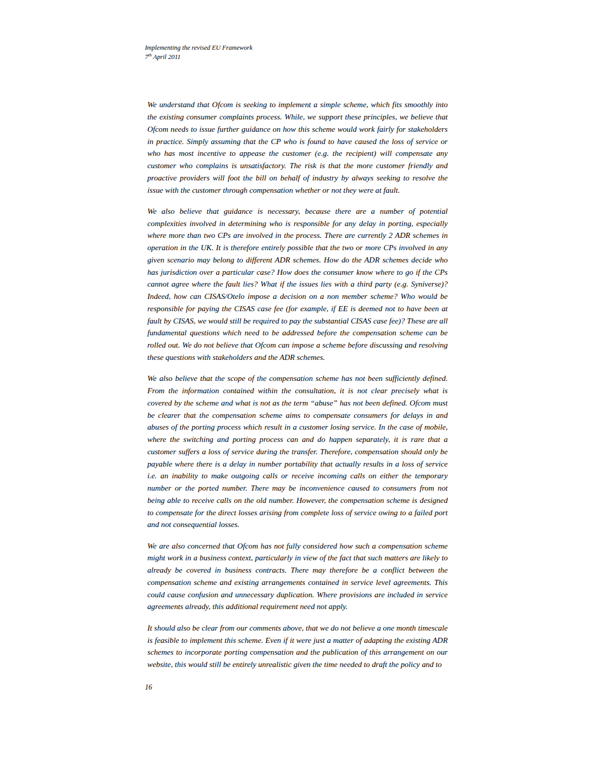Implementing the revised EU Framework
7th April 2011
We understand that Ofcom is seeking to implement a simple scheme, which fits smoothly into the existing consumer complaints process. While, we support these principles, we believe that Ofcom needs to issue further guidance on how this scheme would work fairly for stakeholders in practice. Simply assuming that the CP who is found to have caused the loss of service or who has most incentive to appease the customer (e.g. the recipient) will compensate any customer who complains is unsatisfactory. The risk is that the more customer friendly and proactive providers will foot the bill on behalf of industry by always seeking to resolve the issue with the customer through compensation whether or not they were at fault.
We also believe that guidance is necessary, because there are a number of potential complexities involved in determining who is responsible for any delay in porting, especially where more than two CPs are involved in the process. There are currently 2 ADR schemes in operation in the UK. It is therefore entirely possible that the two or more CPs involved in any given scenario may belong to different ADR schemes. How do the ADR schemes decide who has jurisdiction over a particular case? How does the consumer know where to go if the CPs cannot agree where the fault lies? What if the issues lies with a third party (e.g. Syniverse)? Indeed, how can CISAS/Otelo impose a decision on a non member scheme? Who would be responsible for paying the CISAS case fee (for example, if EE is deemed not to have been at fault by CISAS, we would still be required to pay the substantial CISAS case fee)? These are all fundamental questions which need to be addressed before the compensation scheme can be rolled out. We do not believe that Ofcom can impose a scheme before discussing and resolving these questions with stakeholders and the ADR schemes.
We also believe that the scope of the compensation scheme has not been sufficiently defined. From the information contained within the consultation, it is not clear precisely what is covered by the scheme and what is not as the term “abuse” has not been defined. Ofcom must be clearer that the compensation scheme aims to compensate consumers for delays in and abuses of the porting process which result in a customer losing service. In the case of mobile, where the switching and porting process can and do happen separately, it is rare that a customer suffers a loss of service during the transfer. Therefore, compensation should only be payable where there is a delay in number portability that actually results in a loss of service i.e. an inability to make outgoing calls or receive incoming calls on either the temporary number or the ported number. There may be inconvenience caused to consumers from not being able to receive calls on the old number. However, the compensation scheme is designed to compensate for the direct losses arising from complete loss of service owing to a failed port and not consequential losses.
We are also concerned that Ofcom has not fully considered how such a compensation scheme might work in a business context, particularly in view of the fact that such matters are likely to already be covered in business contracts. There may therefore be a conflict between the compensation scheme and existing arrangements contained in service level agreements. This could cause confusion and unnecessary duplication. Where provisions are included in service agreements already, this additional requirement need not apply.
It should also be clear from our comments above, that we do not believe a one month timescale is feasible to implement this scheme. Even if it were just a matter of adapting the existing ADR schemes to incorporate porting compensation and the publication of this arrangement on our website, this would still be entirely unrealistic given the time needed to draft the policy and to
16